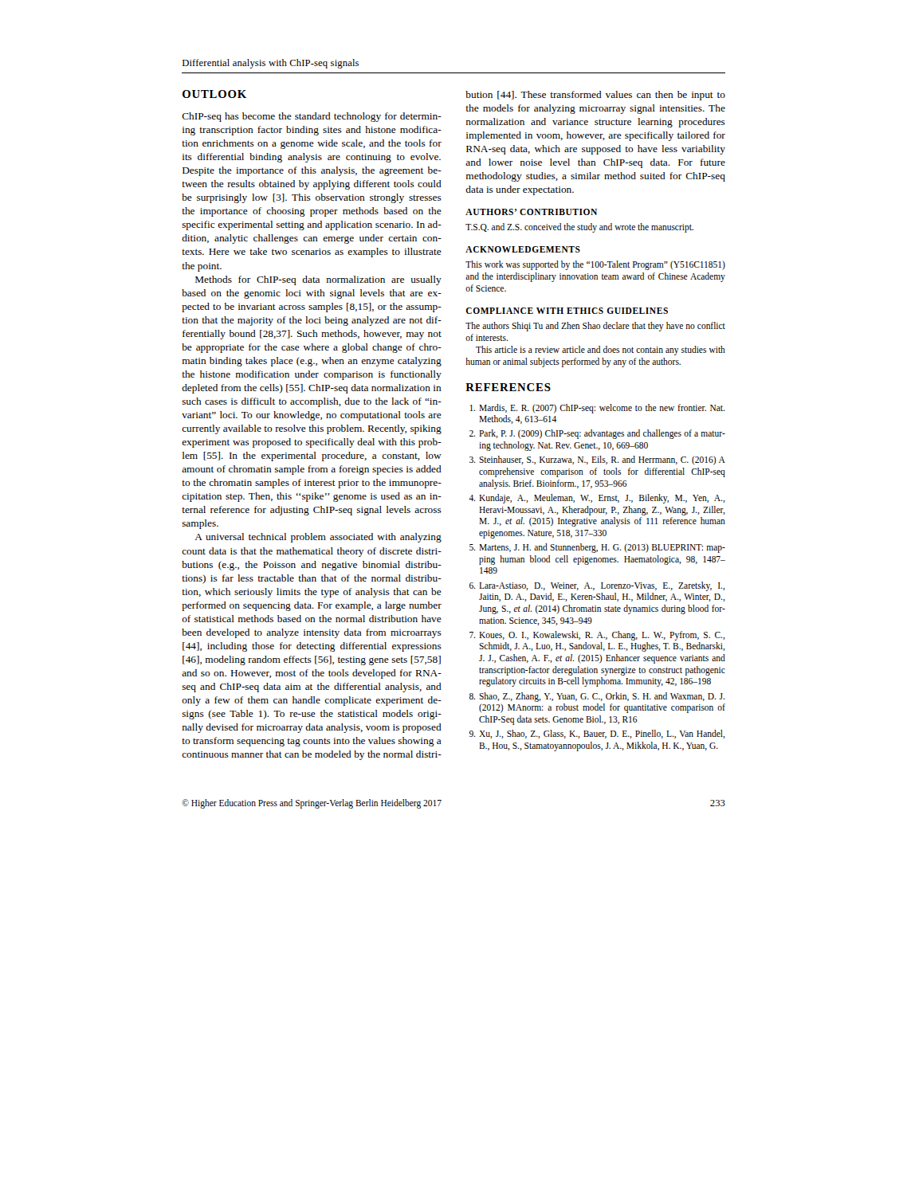Differential analysis with ChIP-seq signals
OUTLOOK
ChIP-seq has become the standard technology for determining transcription factor binding sites and histone modification enrichments on a genome wide scale, and the tools for its differential binding analysis are continuing to evolve. Despite the importance of this analysis, the agreement between the results obtained by applying different tools could be surprisingly low [3]. This observation strongly stresses the importance of choosing proper methods based on the specific experimental setting and application scenario. In addition, analytic challenges can emerge under certain contexts. Here we take two scenarios as examples to illustrate the point.
Methods for ChIP-seq data normalization are usually based on the genomic loci with signal levels that are expected to be invariant across samples [8,15], or the assumption that the majority of the loci being analyzed are not differentially bound [28,37]. Such methods, however, may not be appropriate for the case where a global change of chromatin binding takes place (e.g., when an enzyme catalyzing the histone modification under comparison is functionally depleted from the cells) [55]. ChIP-seq data normalization in such cases is difficult to accomplish, due to the lack of “invariant” loci. To our knowledge, no computational tools are currently available to resolve this problem. Recently, spiking experiment was proposed to specifically deal with this problem [55]. In the experimental procedure, a constant, low amount of chromatin sample from a foreign species is added to the chromatin samples of interest prior to the immunoprecipitation step. Then, this ‘‘spike’’ genome is used as an internal reference for adjusting ChIP-seq signal levels across samples.
A universal technical problem associated with analyzing count data is that the mathematical theory of discrete distributions (e.g., the Poisson and negative binomial distributions) is far less tractable than that of the normal distribution, which seriously limits the type of analysis that can be performed on sequencing data. For example, a large number of statistical methods based on the normal distribution have been developed to analyze intensity data from microarrays [44], including those for detecting differential expressions [46], modeling random effects [56], testing gene sets [57,58] and so on. However, most of the tools developed for RNA-seq and ChIP-seq data aim at the differential analysis, and only a few of them can handle complicate experiment designs (see Table 1). To re-use the statistical models originally devised for microarray data analysis, voom is proposed to transform sequencing tag counts into the values showing a continuous manner that can be modeled by the normal distribution [44]. These transformed values can then be input to the models for analyzing microarray signal intensities. The normalization and variance structure learning procedures implemented in voom, however, are specifically tailored for RNA-seq data, which are supposed to have less variability and lower noise level than ChIP-seq data. For future methodology studies, a similar method suited for ChIP-seq data is under expectation.
AUTHORS’ CONTRIBUTION
T.S.Q. and Z.S. conceived the study and wrote the manuscript.
ACKNOWLEDGEMENTS
This work was supported by the “100-Talent Program” (Y516C11851) and the interdisciplinary innovation team award of Chinese Academy of Science.
COMPLIANCE WITH ETHICS GUIDELINES
The authors Shiqi Tu and Zhen Shao declare that they have no conflict of interests.
This article is a review article and does not contain any studies with human or animal subjects performed by any of the authors.
REFERENCES
Mardis, E. R. (2007) ChIP-seq: welcome to the new frontier. Nat. Methods, 4, 613–614
Park, P. J. (2009) ChIP-seq: advantages and challenges of a maturing technology. Nat. Rev. Genet., 10, 669–680
Steinhauser, S., Kurzawa, N., Eils, R. and Herrmann, C. (2016) A comprehensive comparison of tools for differential ChIP-seq analysis. Brief. Bioinform., 17, 953–966
Kundaje, A., Meuleman, W., Ernst, J., Bilenky, M., Yen, A., Heravi-Moussavi, A., Kheradpour, P., Zhang, Z., Wang, J., Ziller, M. J., et al. (2015) Integrative analysis of 111 reference human epigenomes. Nature, 518, 317–330
Martens, J. H. and Stunnenberg, H. G. (2013) BLUEPRINT: mapping human blood cell epigenomes. Haematologica, 98, 1487–1489
Lara-Astiaso, D., Weiner, A., Lorenzo-Vivas, E., Zaretsky, I., Jaitin, D. A., David, E., Keren-Shaul, H., Mildner, A., Winter, D., Jung, S., et al. (2014) Chromatin state dynamics during blood formation. Science, 345, 943–949
Koues, O. I., Kowalewski, R. A., Chang, L. W., Pyfrom, S. C., Schmidt, J. A., Luo, H., Sandoval, L. E., Hughes, T. B., Bednarski, J. J., Cashen, A. F., et al. (2015) Enhancer sequence variants and transcription-factor deregulation synergize to construct pathogenic regulatory circuits in B-cell lymphoma. Immunity, 42, 186–198
Shao, Z., Zhang, Y., Yuan, G. C., Orkin, S. H. and Waxman, D. J. (2012) MAnorm: a robust model for quantitative comparison of ChIP-Seq data sets. Genome Biol., 13, R16
Xu, J., Shao, Z., Glass, K., Bauer, D. E., Pinello, L., Van Handel, B., Hou, S., Stamatoyannopoulos, J. A., Mikkola, H. K., Yuan, G.
© Higher Education Press and Springer-Verlag Berlin Heidelberg 2017 233